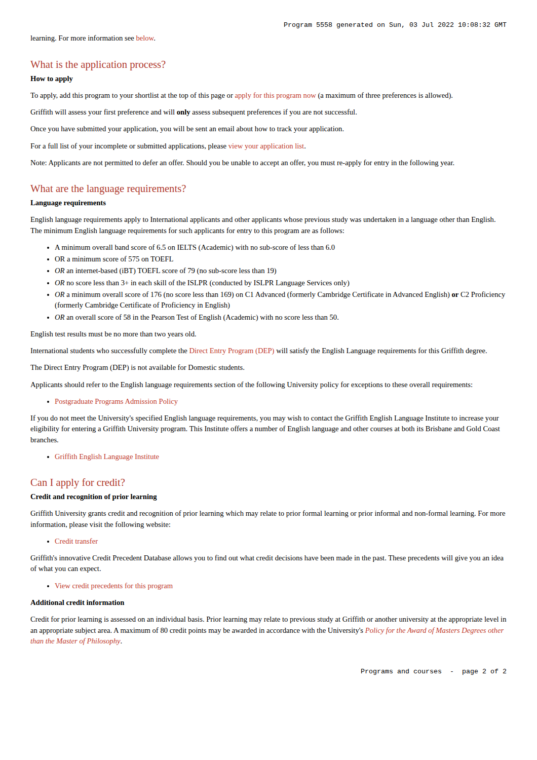Program 5558 generated on Sun, 03 Jul 2022 10:08:32 GMT
learning. For more information see below.
What is the application process?
How to apply
To apply, add this program to your shortlist at the top of this page or apply for this program now (a maximum of three preferences is allowed).
Griffith will assess your first preference and will only assess subsequent preferences if you are not successful.
Once you have submitted your application, you will be sent an email about how to track your application.
For a full list of your incomplete or submitted applications, please view your application list.
Note: Applicants are not permitted to defer an offer. Should you be unable to accept an offer, you must re-apply for entry in the following year.
What are the language requirements?
Language requirements
English language requirements apply to International applicants and other applicants whose previous study was undertaken in a language other than English. The minimum English language requirements for such applicants for entry to this program are as follows:
A minimum overall band score of 6.5 on IELTS (Academic) with no sub-score of less than 6.0
OR a minimum score of 575 on TOEFL
OR an internet-based (iBT) TOEFL score of 79 (no sub-score less than 19)
OR no score less than 3+ in each skill of the ISLPR (conducted by ISLPR Language Services only)
OR a minimum overall score of 176 (no score less than 169) on C1 Advanced (formerly Cambridge Certificate in Advanced English) or C2 Proficiency (formerly Cambridge Certificate of Proficiency in English)
OR an overall score of 58 in the Pearson Test of English (Academic) with no score less than 50.
English test results must be no more than two years old.
International students who successfully complete the Direct Entry Program (DEP) will satisfy the English Language requirements for this Griffith degree.
The Direct Entry Program (DEP) is not available for Domestic students.
Applicants should refer to the English language requirements section of the following University policy for exceptions to these overall requirements:
Postgraduate Programs Admission Policy
If you do not meet the University's specified English language requirements, you may wish to contact the Griffith English Language Institute to increase your eligibility for entering a Griffith University program. This Institute offers a number of English language and other courses at both its Brisbane and Gold Coast branches.
Griffith English Language Institute
Can I apply for credit?
Credit and recognition of prior learning
Griffith University grants credit and recognition of prior learning which may relate to prior formal learning or prior informal and non-formal learning. For more information, please visit the following website:
Credit transfer
Griffith's innovative Credit Precedent Database allows you to find out what credit decisions have been made in the past. These precedents will give you an idea of what you can expect.
View credit precedents for this program
Additional credit information
Credit for prior learning is assessed on an individual basis. Prior learning may relate to previous study at Griffith or another university at the appropriate level in an appropriate subject area. A maximum of 80 credit points may be awarded in accordance with the University's Policy for the Award of Masters Degrees other than the Master of Philosophy.
Programs and courses - page 2 of 2